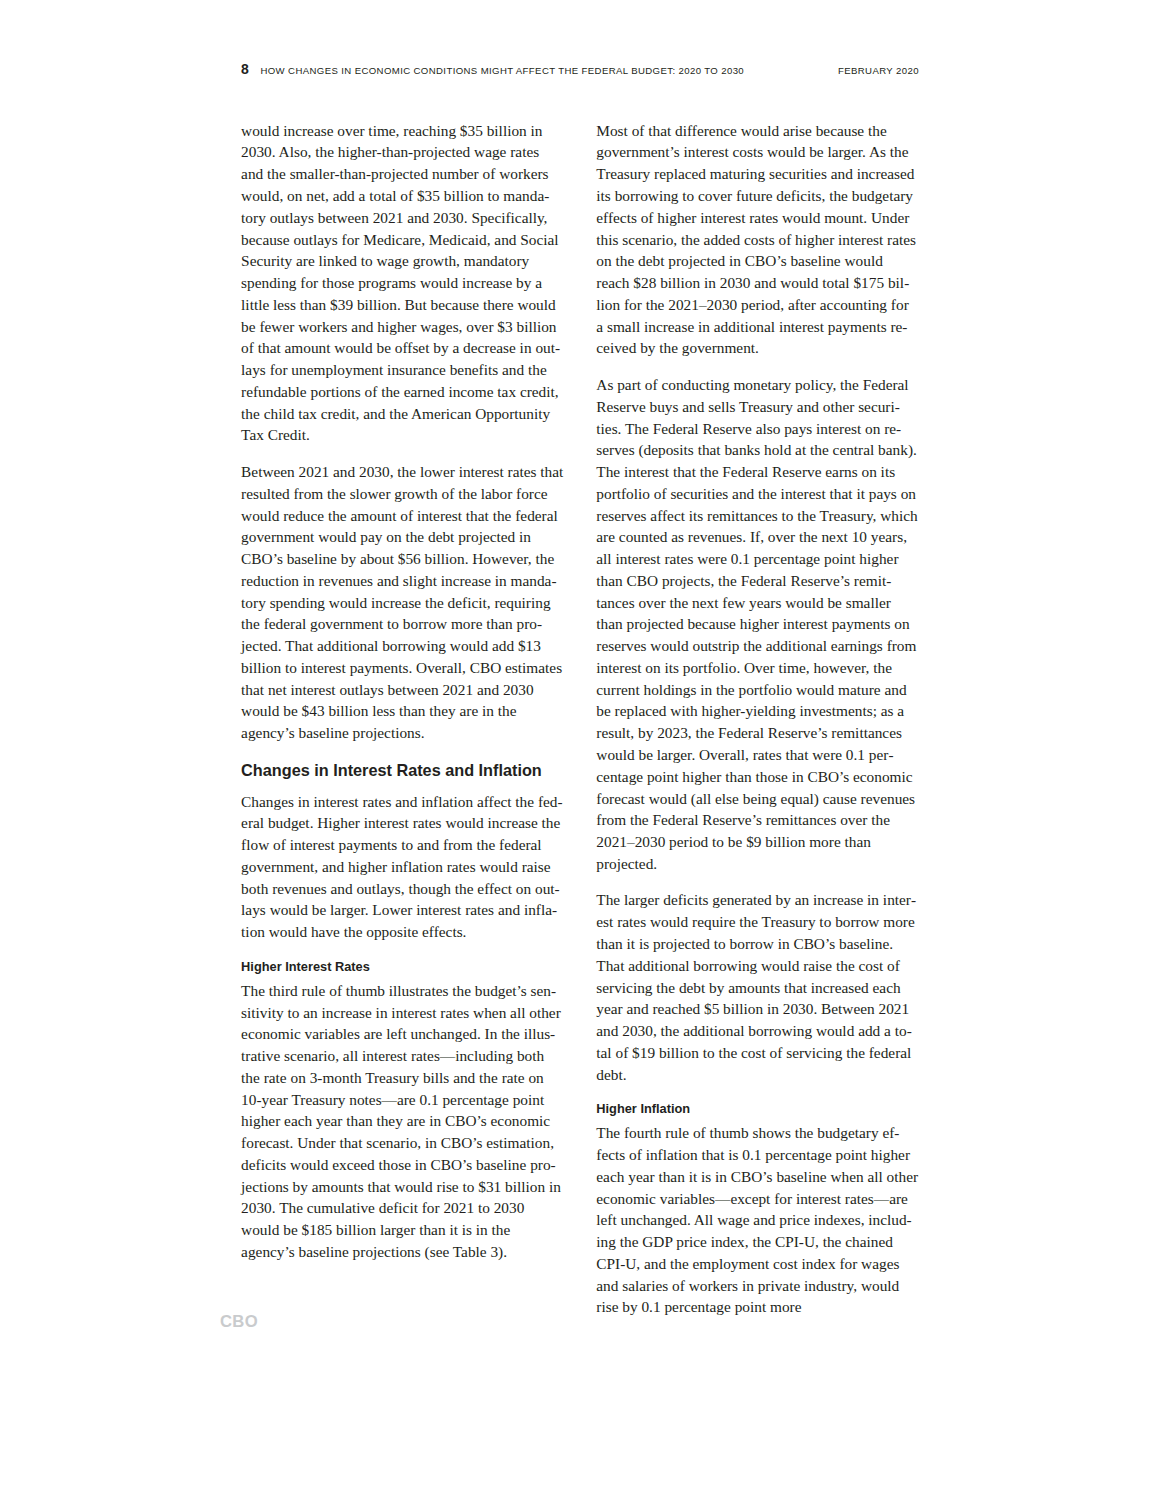8 How Changes in Economic Conditions Might Affect the Federal Budget: 2020 to 2030
February 2020
would increase over time, reaching $35 billion in 2030. Also, the higher-than-projected wage rates and the smaller-than-projected number of workers would, on net, add a total of $35 billion to mandatory outlays between 2021 and 2030. Specifically, because outlays for Medicare, Medicaid, and Social Security are linked to wage growth, mandatory spending for those programs would increase by a little less than $39 billion. But because there would be fewer workers and higher wages, over $3 billion of that amount would be offset by a decrease in outlays for unemployment insurance benefits and the refundable portions of the earned income tax credit, the child tax credit, and the American Opportunity Tax Credit.
Between 2021 and 2030, the lower interest rates that resulted from the slower growth of the labor force would reduce the amount of interest that the federal government would pay on the debt projected in CBO’s baseline by about $56 billion. However, the reduction in revenues and slight increase in mandatory spending would increase the deficit, requiring the federal government to borrow more than projected. That additional borrowing would add $13 billion to interest payments. Overall, CBO estimates that net interest outlays between 2021 and 2030 would be $43 billion less than they are in the agency’s baseline projections.
Changes in Interest Rates and Inflation
Changes in interest rates and inflation affect the federal budget. Higher interest rates would increase the flow of interest payments to and from the federal government, and higher inflation rates would raise both revenues and outlays, though the effect on outlays would be larger. Lower interest rates and inflation would have the opposite effects.
Higher Interest Rates
The third rule of thumb illustrates the budget’s sensitivity to an increase in interest rates when all other economic variables are left unchanged. In the illustrative scenario, all interest rates—including both the rate on 3-month Treasury bills and the rate on 10-year Treasury notes—are 0.1 percentage point higher each year than they are in CBO’s economic forecast. Under that scenario, in CBO’s estimation, deficits would exceed those in CBO’s baseline projections by amounts that would rise to $31 billion in 2030. The cumulative deficit for 2021 to 2030 would be $185 billion larger than it is in the agency’s baseline projections (see Table 3).
Most of that difference would arise because the government’s interest costs would be larger. As the Treasury replaced maturing securities and increased its borrowing to cover future deficits, the budgetary effects of higher interest rates would mount. Under this scenario, the added costs of higher interest rates on the debt projected in CBO’s baseline would reach $28 billion in 2030 and would total $175 billion for the 2021–2030 period, after accounting for a small increase in additional interest payments received by the government.
As part of conducting monetary policy, the Federal Reserve buys and sells Treasury and other securities. The Federal Reserve also pays interest on reserves (deposits that banks hold at the central bank). The interest that the Federal Reserve earns on its portfolio of securities and the interest that it pays on reserves affect its remittances to the Treasury, which are counted as revenues. If, over the next 10 years, all interest rates were 0.1 percentage point higher than CBO projects, the Federal Reserve’s remittances over the next few years would be smaller than projected because higher interest payments on reserves would outstrip the additional earnings from interest on its portfolio. Over time, however, the current holdings in the portfolio would mature and be replaced with higher-yielding investments; as a result, by 2023, the Federal Reserve’s remittances would be larger. Overall, rates that were 0.1 percentage point higher than those in CBO’s economic forecast would (all else being equal) cause revenues from the Federal Reserve’s remittances over the 2021–2030 period to be $9 billion more than projected.
The larger deficits generated by an increase in interest rates would require the Treasury to borrow more than it is projected to borrow in CBO’s baseline. That additional borrowing would raise the cost of servicing the debt by amounts that increased each year and reached $5 billion in 2030. Between 2021 and 2030, the additional borrowing would add a total of $19 billion to the cost of servicing the federal debt.
Higher Inflation
The fourth rule of thumb shows the budgetary effects of inflation that is 0.1 percentage point higher each year than it is in CBO’s baseline when all other economic variables—except for interest rates—are left unchanged. All wage and price indexes, including the GDP price index, the CPI-U, the chained CPI-U, and the employment cost index for wages and salaries of workers in private industry, would rise by 0.1 percentage point more
CBO